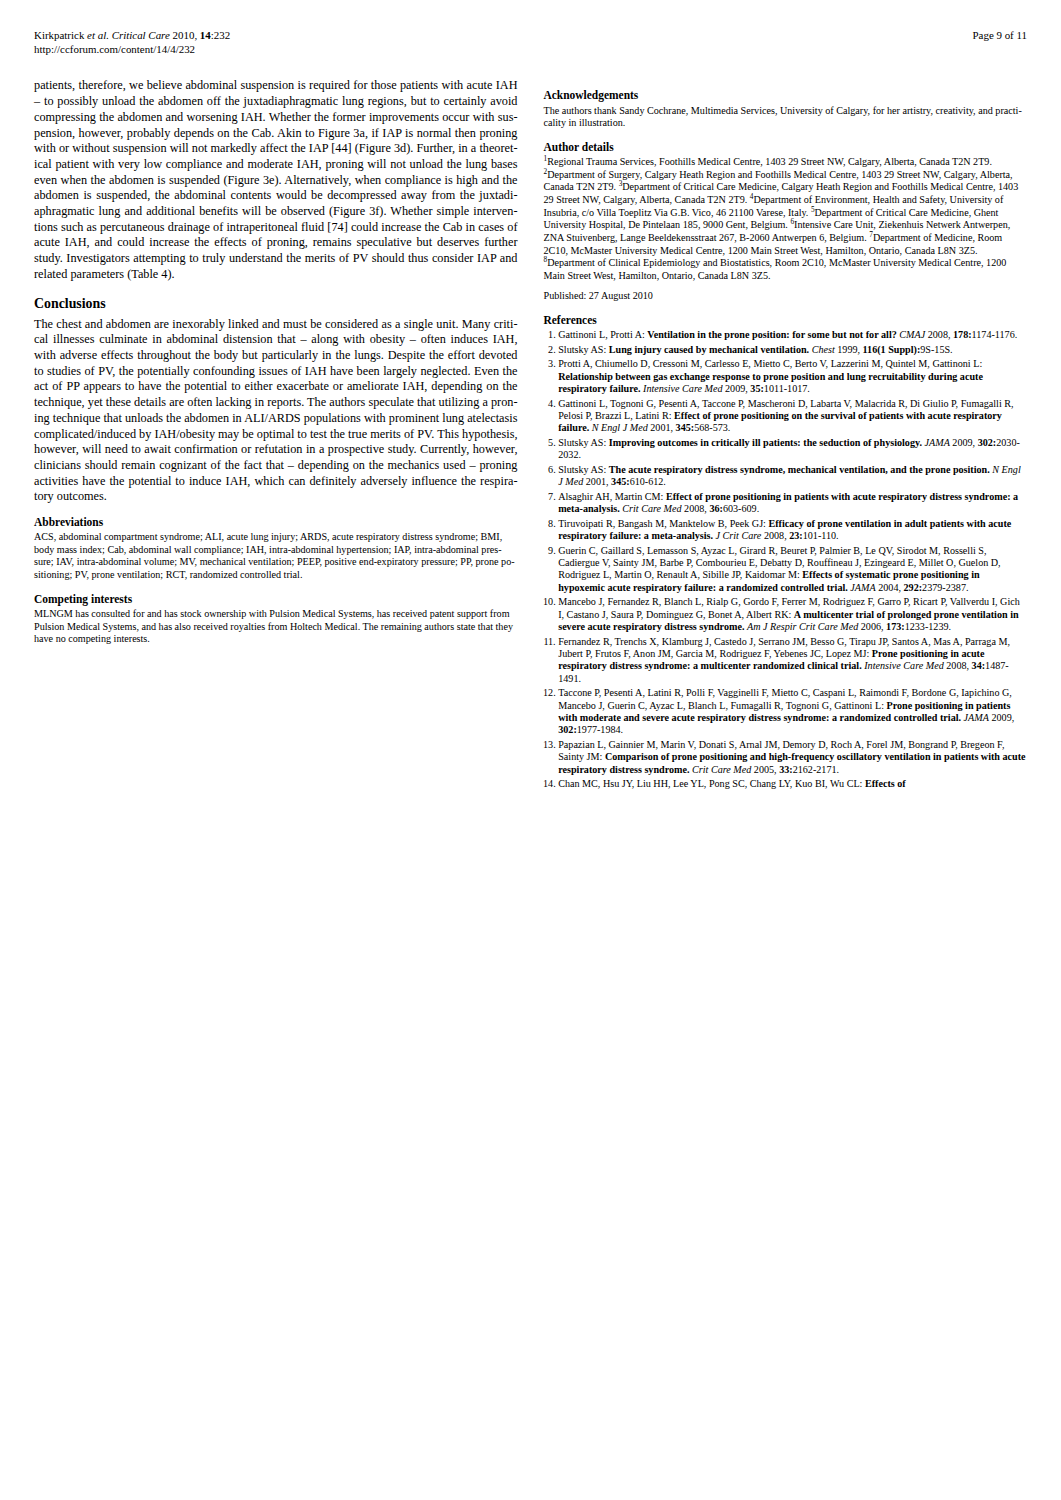Kirkpatrick et al. Critical Care 2010, 14:232
http://ccforum.com/content/14/4/232
Page 9 of 11
patients, therefore, we believe abdominal suspension is required for those patients with acute IAH – to possibly unload the abdomen off the juxtadiaphragmatic lung regions, but to certainly avoid compressing the abdomen and worsening IAH. Whether the former improvements occur with suspension, however, probably depends on the Cab. Akin to Figure 3a, if IAP is normal then proning with or without suspension will not markedly affect the IAP [44] (Figure 3d). Further, in a theoretical patient with very low compliance and moderate IAH, proning will not unload the lung bases even when the abdomen is suspended (Figure 3e). Alternatively, when compliance is high and the abdomen is suspended, the abdominal contents would be decompressed away from the juxtadiaphragmatic lung and additional benefits will be observed (Figure 3f). Whether simple interventions such as percutaneous drainage of intraperitoneal fluid [74] could increase the Cab in cases of acute IAH, and could increase the effects of proning, remains speculative but deserves further study. Investigators attempting to truly understand the merits of PV should thus consider IAP and related parameters (Table 4).
Conclusions
The chest and abdomen are inexorably linked and must be considered as a single unit. Many critical illnesses culminate in abdominal distension that – along with obesity – often induces IAH, with adverse effects throughout the body but particularly in the lungs. Despite the effort devoted to studies of PV, the potentially confounding issues of IAH have been largely neglected. Even the act of PP appears to have the potential to either exacerbate or ameliorate IAH, depending on the technique, yet these details are often lacking in reports. The authors speculate that utilizing a proning technique that unloads the abdomen in ALI/ARDS populations with prominent lung atelectasis complicated/induced by IAH/obesity may be optimal to test the true merits of PV. This hypothesis, however, will need to await confirmation or refutation in a prospective study. Currently, however, clinicians should remain cognizant of the fact that – depending on the mechanics used – proning activities have the potential to induce IAH, which can definitely adversely influence the respiratory outcomes.
Abbreviations
ACS, abdominal compartment syndrome; ALI, acute lung injury; ARDS, acute respiratory distress syndrome; BMI, body mass index; Cab, abdominal wall compliance; IAH, intra-abdominal hypertension; IAP, intra-abdominal pressure; IAV, intra-abdominal volume; MV, mechanical ventilation; PEEP, positive end-expiratory pressure; PP, prone positioning; PV, prone ventilation; RCT, randomized controlled trial.
Competing interests
MLNGM has consulted for and has stock ownership with Pulsion Medical Systems, has received patent support from Pulsion Medical Systems, and has also received royalties from Holtech Medical. The remaining authors state that they have no competing interests.
Acknowledgements
The authors thank Sandy Cochrane, Multimedia Services, University of Calgary, for her artistry, creativity, and practicality in illustration.
Author details
1Regional Trauma Services, Foothills Medical Centre, 1403 29 Street NW, Calgary, Alberta, Canada T2N 2T9. 2Department of Surgery, Calgary Heath Region and Foothills Medical Centre, 1403 29 Street NW, Calgary, Alberta, Canada T2N 2T9. 3Department of Critical Care Medicine, Calgary Heath Region and Foothills Medical Centre, 1403 29 Street NW, Calgary, Alberta, Canada T2N 2T9. 4Department of Environment, Health and Safety, University of Insubria, c/o Villa Toeplitz Via G.B. Vico, 46 21100 Varese, Italy. 5Department of Critical Care Medicine, Ghent University Hospital, De Pintelaan 185, 9000 Gent, Belgium. 6Intensive Care Unit, Ziekenhuis Netwerk Antwerpen, ZNA Stuivenberg, Lange Beeldekensstraat 267, B-2060 Antwerpen 6, Belgium. 7Department of Medicine, Room 2C10, McMaster University Medical Centre, 1200 Main Street West, Hamilton, Ontario, Canada L8N 3Z5. 8Department of Clinical Epidemiology and Biostatistics, Room 2C10, McMaster University Medical Centre, 1200 Main Street West, Hamilton, Ontario, Canada L8N 3Z5.
Published: 27 August 2010
References
Gattinoni L, Protti A: Ventilation in the prone position: for some but not for all? CMAJ 2008, 178: 1174-1176.
Slutsky AS: Lung injury caused by mechanical ventilation. Chest 1999, 116(1 Suppl): 9S-15S.
Protti A, Chiumello D, Cressoni M, Carlesso E, Mietto C, Berto V, Lazzerini M, Quintel M, Gattinoni L: Relationship between gas exchange response to prone position and lung recruitability during acute respiratory failure. Intensive Care Med 2009, 35: 1011-1017.
Gattinoni L, Tognoni G, Pesenti A, Taccone P, Mascheroni D, Labarta V, Malacrida R, Di Giulio P, Fumagalli R, Pelosi P, Brazzi L, Latini R: Effect of prone positioning on the survival of patients with acute respiratory failure. N Engl J Med 2001, 345: 568-573.
Slutsky AS: Improving outcomes in critically ill patients: the seduction of physiology. JAMA 2009, 302: 2030-2032.
Slutsky AS: The acute respiratory distress syndrome, mechanical ventilation, and the prone position. N Engl J Med 2001, 345: 610-612.
Alsaghir AH, Martin CM: Effect of prone positioning in patients with acute respiratory distress syndrome: a meta-analysis. Crit Care Med 2008, 36: 603-609.
Tiruvoipati R, Bangash M, Manktelow B, Peek GJ: Efficacy of prone ventilation in adult patients with acute respiratory failure: a meta-analysis. J Crit Care 2008, 23: 101-110.
Guerin C, Gaillard S, Lemasson S, Ayzac L, Girard R, Beuret P, Palmier B, Le QV, Sirodot M, Rosselli S, Cadiergue V, Sainty JM, Barbe P, Combourieu E, Debatty D, Rouffineau J, Ezingeard E, Millet O, Guelon D, Rodriguez L, Martin O, Renault A, Sibille JP, Kaidomar M: Effects of systematic prone positioning in hypoxemic acute respiratory failure: a randomized controlled trial. JAMA 2004, 292: 2379-2387.
Mancebo J, Fernandez R, Blanch L, Rialp G, Gordo F, Ferrer M, Rodriguez F, Garro P, Ricart P, Vallverdu I, Gich I, Castano J, Saura P, Dominguez G, Bonet A, Albert RK: A multicenter trial of prolonged prone ventilation in severe acute respiratory distress syndrome. Am J Respir Crit Care Med 2006, 173: 1233-1239.
Fernandez R, Trenchs X, Klamburg J, Castedo J, Serrano JM, Besso G, Tirapu JP, Santos A, Mas A, Parraga M, Jubert P, Frutos F, Anon JM, Garcia M, Rodriguez F, Yebenes JC, Lopez MJ: Prone positioning in acute respiratory distress syndrome: a multicenter randomized clinical trial. Intensive Care Med 2008, 34: 1487-1491.
Taccone P, Pesenti A, Latini R, Polli F, Vagginelli F, Mietto C, Caspani L, Raimondi F, Bordone G, Iapichino G, Mancebo J, Guerin C, Ayzac L, Blanch L, Fumagalli R, Tognoni G, Gattinoni L: Prone positioning in patients with moderate and severe acute respiratory distress syndrome: a randomized controlled trial. JAMA 2009, 302: 1977-1984.
Papazian L, Gainnier M, Marin V, Donati S, Arnal JM, Demory D, Roch A, Forel JM, Bongrand P, Bregeon F, Sainty JM: Comparison of prone positioning and high-frequency oscillatory ventilation in patients with acute respiratory distress syndrome. Crit Care Med 2005, 33: 2162-2171.
Chan MC, Hsu JY, Liu HH, Lee YL, Pong SC, Chang LY, Kuo BI, Wu CL: Effects of